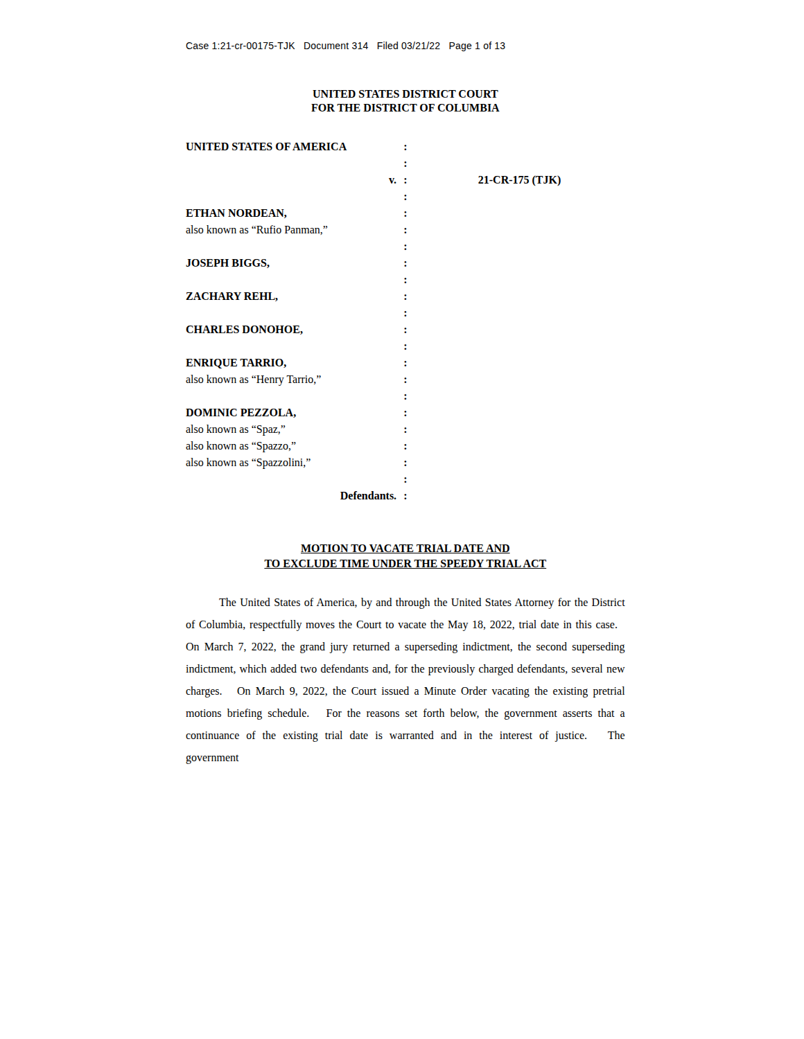Case 1:21-cr-00175-TJK Document 314 Filed 03/21/22 Page 1 of 13
UNITED STATES DISTRICT COURT
FOR THE DISTRICT OF COLUMBIA
| UNITED STATES OF AMERICA | : | |
| | : | |
| v. | : | 21-CR-175 (TJK) |
| | : | |
| ETHAN NORDEAN, | : | |
| also known as “Rufio Panman,” | : | |
| | : | |
| JOSEPH BIGGS, | : | |
| | : | |
| ZACHARY REHL, | : | |
| | : | |
| CHARLES DONOHOE, | : | |
| | : | |
| ENRIQUE TARRIO, | : | |
| also known as “Henry Tarrio,” | : | |
| | : | |
| DOMINIC PEZZOLA, | : | |
| also known as “Spaz,” | : | |
| also known as “Spazzo,” | : | |
| also known as “Spazzolini,” | : | |
| | : | |
| Defendants. | : | |
MOTION TO VACATE TRIAL DATE AND
TO EXCLUDE TIME UNDER THE SPEEDY TRIAL ACT
The United States of America, by and through the United States Attorney for the District of Columbia, respectfully moves the Court to vacate the May 18, 2022, trial date in this case. On March 7, 2022, the grand jury returned a superseding indictment, the second superseding indictment, which added two defendants and, for the previously charged defendants, several new charges. On March 9, 2022, the Court issued a Minute Order vacating the existing pretrial motions briefing schedule. For the reasons set forth below, the government asserts that a continuance of the existing trial date is warranted and in the interest of justice. The government